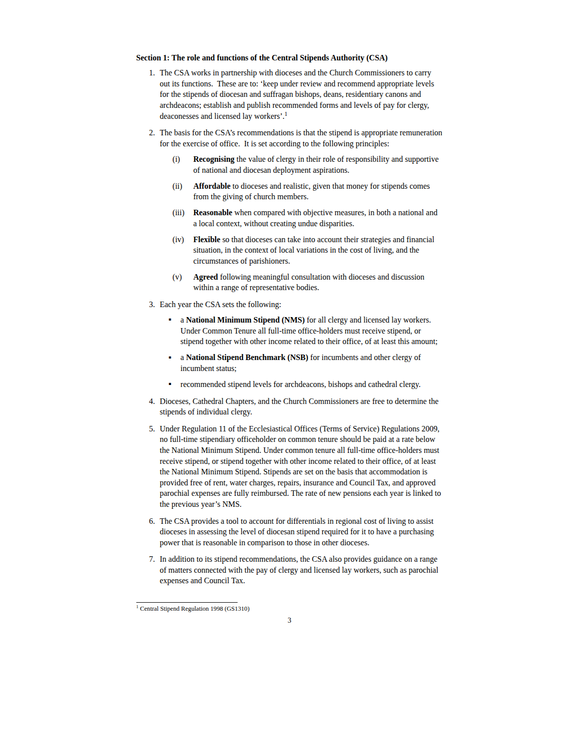Section 1: The role and functions of the Central Stipends Authority (CSA)
The CSA works in partnership with dioceses and the Church Commissioners to carry out its functions. These are to: ‘keep under review and recommend appropriate levels for the stipends of diocesan and suffragan bishops, deans, residentiary canons and archdeacons; establish and publish recommended forms and levels of pay for clergy, deaconesses and licensed lay workers’.1
The basis for the CSA’s recommendations is that the stipend is appropriate remuneration for the exercise of office. It is set according to the following principles:
Recognising the value of clergy in their role of responsibility and supportive of national and diocesan deployment aspirations.
Affordable to dioceses and realistic, given that money for stipends comes from the giving of church members.
Reasonable when compared with objective measures, in both a national and a local context, without creating undue disparities.
Flexible so that dioceses can take into account their strategies and financial situation, in the context of local variations in the cost of living, and the circumstances of parishioners.
Agreed following meaningful consultation with dioceses and discussion within a range of representative bodies.
Each year the CSA sets the following:
a National Minimum Stipend (NMS) for all clergy and licensed lay workers. Under Common Tenure all full-time office-holders must receive stipend, or stipend together with other income related to their office, of at least this amount;
a National Stipend Benchmark (NSB) for incumbents and other clergy of incumbent status;
recommended stipend levels for archdeacons, bishops and cathedral clergy.
Dioceses, Cathedral Chapters, and the Church Commissioners are free to determine the stipends of individual clergy.
Under Regulation 11 of the Ecclesiastical Offices (Terms of Service) Regulations 2009, no full-time stipendiary officeholder on common tenure should be paid at a rate below the National Minimum Stipend. Under common tenure all full-time office-holders must receive stipend, or stipend together with other income related to their office, of at least the National Minimum Stipend. Stipends are set on the basis that accommodation is provided free of rent, water charges, repairs, insurance and Council Tax, and approved parochial expenses are fully reimbursed. The rate of new pensions each year is linked to the previous year’s NMS.
The CSA provides a tool to account for differentials in regional cost of living to assist dioceses in assessing the level of diocesan stipend required for it to have a purchasing power that is reasonable in comparison to those in other dioceses.
In addition to its stipend recommendations, the CSA also provides guidance on a range of matters connected with the pay of clergy and licensed lay workers, such as parochial expenses and Council Tax.
1 Central Stipend Regulation 1998 (GS1310)
3